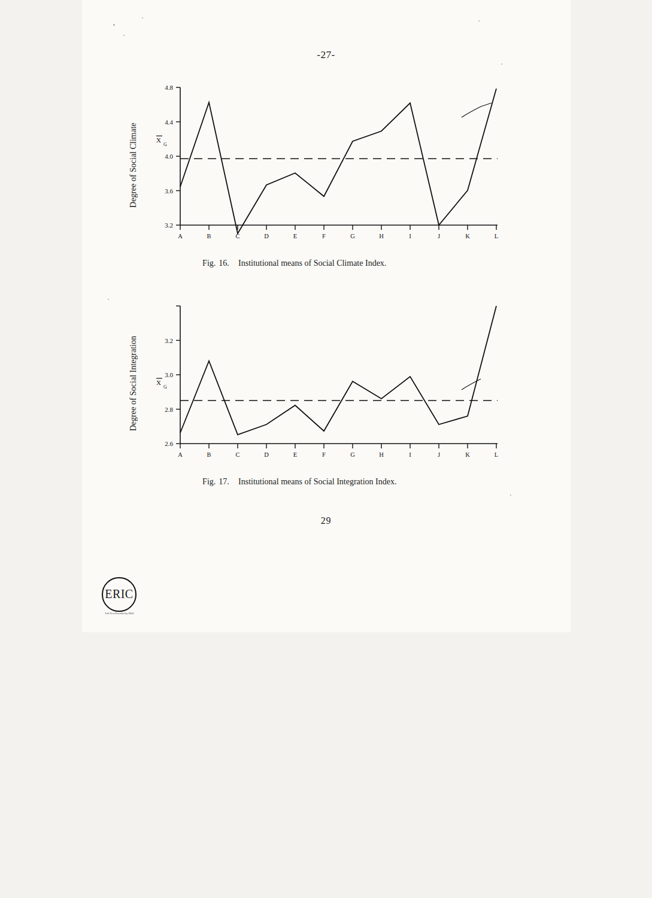-27-
Degree of Social Climate
4.8 4.4 4.0 3.6 3.2 X G A B C D E F G H I J K L
Fig. 16. Institutional means of Social Climate Index.
Degree of Social Integration
3.2 3.0 2.8 2.6 X G A B C D E F G H I J K L
Fig. 17. Institutional means of Social Integration Index.
29
ERIC
Full Text Provided by ERIC